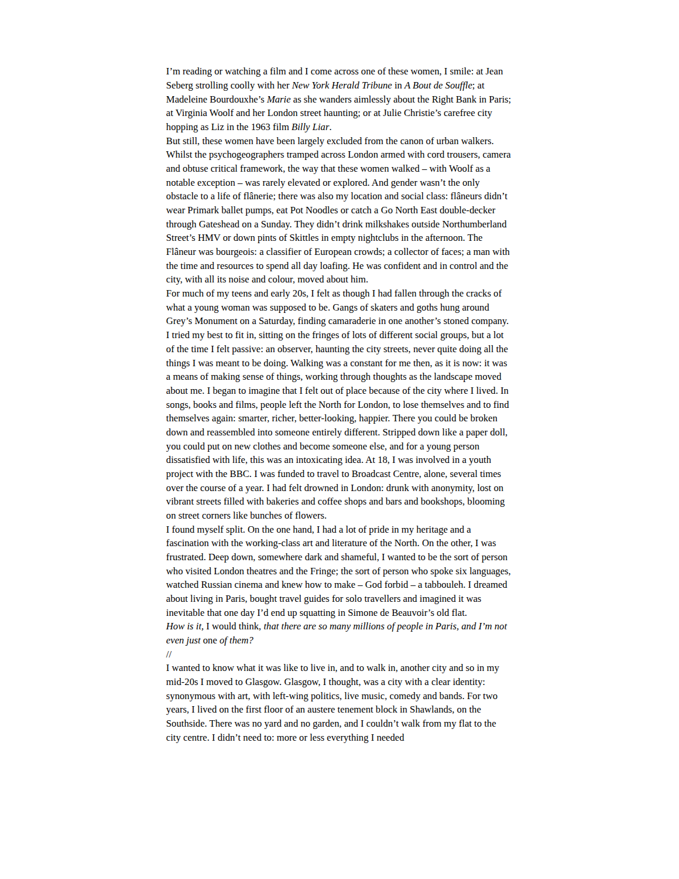I’m reading or watching a film and I come across one of these women, I smile: at Jean Seberg strolling coolly with her New York Herald Tribune in A Bout de Souffle; at Madeleine Bourdouxhe’s Marie as she wanders aimlessly about the Right Bank in Paris; at Virginia Woolf and her London street haunting; or at Julie Christie’s carefree city hopping as Liz in the 1963 film Billy Liar.
But still, these women have been largely excluded from the canon of urban walkers. Whilst the psychogeographers tramped across London armed with cord trousers, camera and obtuse critical framework, the way that these women walked – with Woolf as a notable exception – was rarely elevated or explored. And gender wasn’t the only obstacle to a life of flânerie; there was also my location and social class: flâneurs didn’t wear Primark ballet pumps, eat Pot Noodles or catch a Go North East double-decker through Gateshead on a Sunday. They didn’t drink milkshakes outside Northumberland Street’s HMV or down pints of Skittles in empty nightclubs in the afternoon. The Flâneur was bourgeois: a classifier of European crowds; a collector of faces; a man with the time and resources to spend all day loafing. He was confident and in control and the city, with all its noise and colour, moved about him.
For much of my teens and early 20s, I felt as though I had fallen through the cracks of what a young woman was supposed to be. Gangs of skaters and goths hung around Grey’s Monument on a Saturday, finding camaraderie in one another’s stoned company. I tried my best to fit in, sitting on the fringes of lots of different social groups, but a lot of the time I felt passive: an observer, haunting the city streets, never quite doing all the things I was meant to be doing. Walking was a constant for me then, as it is now: it was a means of making sense of things, working through thoughts as the landscape moved about me. I began to imagine that I felt out of place because of the city where I lived. In songs, books and films, people left the North for London, to lose themselves and to find themselves again: smarter, richer, better-looking, happier. There you could be broken down and reassembled into someone entirely different. Stripped down like a paper doll, you could put on new clothes and become someone else, and for a young person dissatisfied with life, this was an intoxicating idea. At 18, I was involved in a youth project with the BBC. I was funded to travel to Broadcast Centre, alone, several times over the course of a year. I had felt drowned in London: drunk with anonymity, lost on vibrant streets filled with bakeries and coffee shops and bars and bookshops, blooming on street corners like bunches of flowers.
I found myself split. On the one hand, I had a lot of pride in my heritage and a fascination with the working-class art and literature of the North. On the other, I was frustrated. Deep down, somewhere dark and shameful, I wanted to be the sort of person who visited London theatres and the Fringe; the sort of person who spoke six languages, watched Russian cinema and knew how to make – God forbid – a tabbouleh. I dreamed about living in Paris, bought travel guides for solo travellers and imagined it was inevitable that one day I’d end up squatting in Simone de Beauvoir’s old flat.
How is it, I would think, that there are so many millions of people in Paris, and I’m not even just one of them?
//
I wanted to know what it was like to live in, and to walk in, another city and so in my mid-20s I moved to Glasgow. Glasgow, I thought, was a city with a clear identity: synonymous with art, with left-wing politics, live music, comedy and bands. For two years, I lived on the first floor of an austere tenement block in Shawlands, on the Southside. There was no yard and no garden, and I couldn’t walk from my flat to the city centre. I didn’t need to: more or less everything I needed